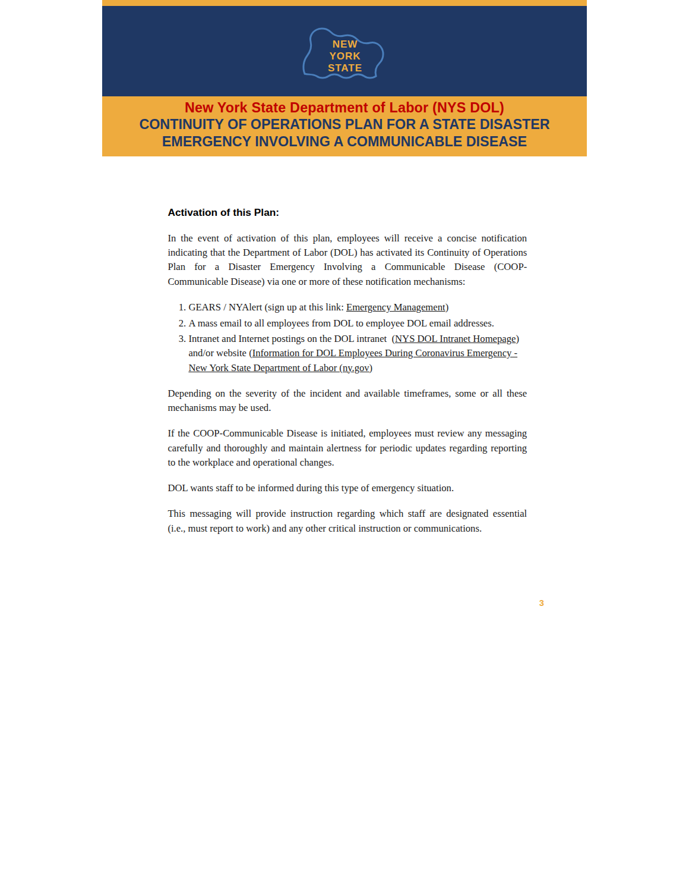NEW YORK STATE
New York State Department of Labor (NYS DOL)
CONTINUITY OF OPERATIONS PLAN FOR A STATE DISASTER
EMERGENCY INVOLVING A COMMUNICABLE DISEASE
Activation of this Plan:
In the event of activation of this plan, employees will receive a concise notification indicating that the Department of Labor (DOL) has activated its Continuity of Operations Plan for a Disaster Emergency Involving a Communicable Disease (COOP-Communicable Disease) via one or more of these notification mechanisms:
GEARS / NYAlert (sign up at this link: Emergency Management)
A mass email to all employees from DOL to employee DOL email addresses.
Intranet and Internet postings on the DOL intranet (NYS DOL Intranet Homepage) and/or website (Information for DOL Employees During Coronavirus Emergency - New York State Department of Labor (ny.gov)
Depending on the severity of the incident and available timeframes, some or all these mechanisms may be used.
If the COOP-Communicable Disease is initiated, employees must review any messaging carefully and thoroughly and maintain alertness for periodic updates regarding reporting to the workplace and operational changes.
DOL wants staff to be informed during this type of emergency situation.
This messaging will provide instruction regarding which staff are designated essential (i.e., must report to work) and any other critical instruction or communications.
3